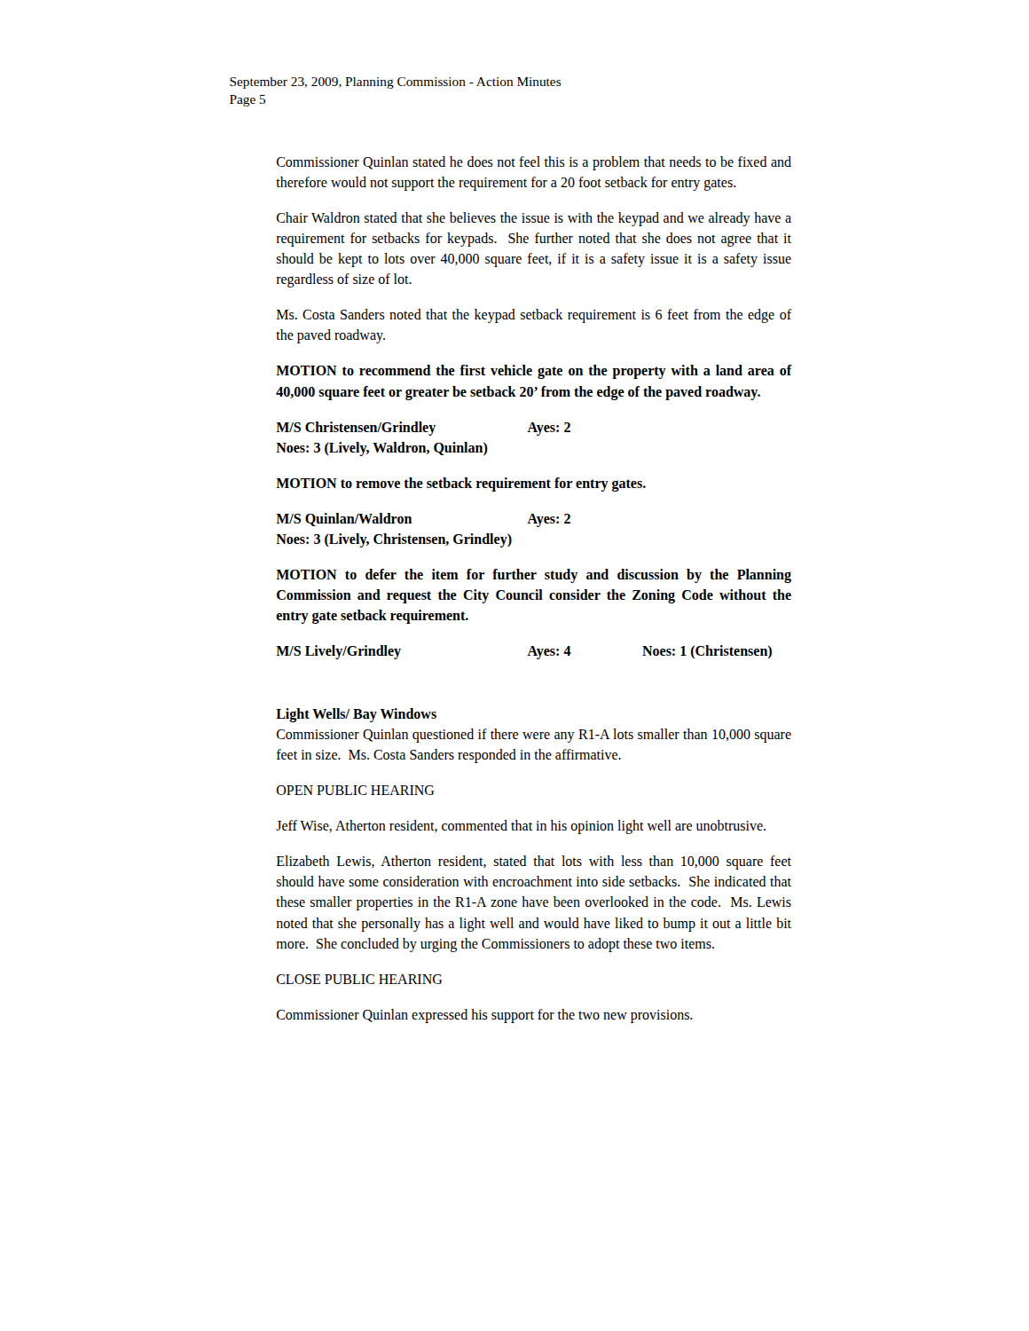September 23, 2009, Planning Commission - Action Minutes Page 5
Commissioner Quinlan stated he does not feel this is a problem that needs to be fixed and therefore would not support the requirement for a 20 foot setback for entry gates.
Chair Waldron stated that she believes the issue is with the keypad and we already have a requirement for setbacks for keypads. She further noted that she does not agree that it should be kept to lots over 40,000 square feet, if it is a safety issue it is a safety issue regardless of size of lot.
Ms. Costa Sanders noted that the keypad setback requirement is 6 feet from the edge of the paved roadway.
MOTION to recommend the first vehicle gate on the property with a land area of 40,000 square feet or greater be setback 20’ from the edge of the paved roadway.
M/S Christensen/Grindley Ayes: 2 Noes: 3 (Lively, Waldron, Quinlan)
MOTION to remove the setback requirement for entry gates.
M/S Quinlan/Waldron Ayes: 2 Noes: 3 (Lively, Christensen, Grindley)
MOTION to defer the item for further study and discussion by the Planning Commission and request the City Council consider the Zoning Code without the entry gate setback requirement.
M/S Lively/Grindley Ayes: 4 Noes: 1 (Christensen)
Light Wells/ Bay Windows
Commissioner Quinlan questioned if there were any R1-A lots smaller than 10,000 square feet in size. Ms. Costa Sanders responded in the affirmative.
OPEN PUBLIC HEARING
Jeff Wise, Atherton resident, commented that in his opinion light well are unobtrusive.
Elizabeth Lewis, Atherton resident, stated that lots with less than 10,000 square feet should have some consideration with encroachment into side setbacks. She indicated that these smaller properties in the R1-A zone have been overlooked in the code. Ms. Lewis noted that she personally has a light well and would have liked to bump it out a little bit more. She concluded by urging the Commissioners to adopt these two items.
CLOSE PUBLIC HEARING
Commissioner Quinlan expressed his support for the two new provisions.